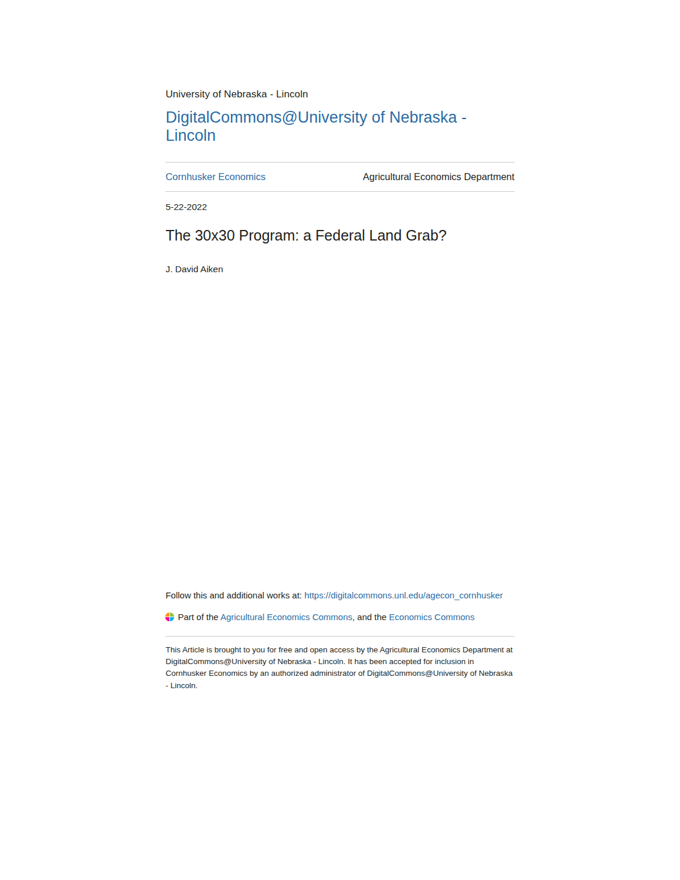University of Nebraska - Lincoln
DigitalCommons@University of Nebraska - Lincoln
Cornhusker Economics
Agricultural Economics Department
5-22-2022
The 30x30 Program: a Federal Land Grab?
J. David Aiken
Follow this and additional works at: https://digitalcommons.unl.edu/agecon_cornhusker
Part of the Agricultural Economics Commons, and the Economics Commons
This Article is brought to you for free and open access by the Agricultural Economics Department at DigitalCommons@University of Nebraska - Lincoln. It has been accepted for inclusion in Cornhusker Economics by an authorized administrator of DigitalCommons@University of Nebraska - Lincoln.